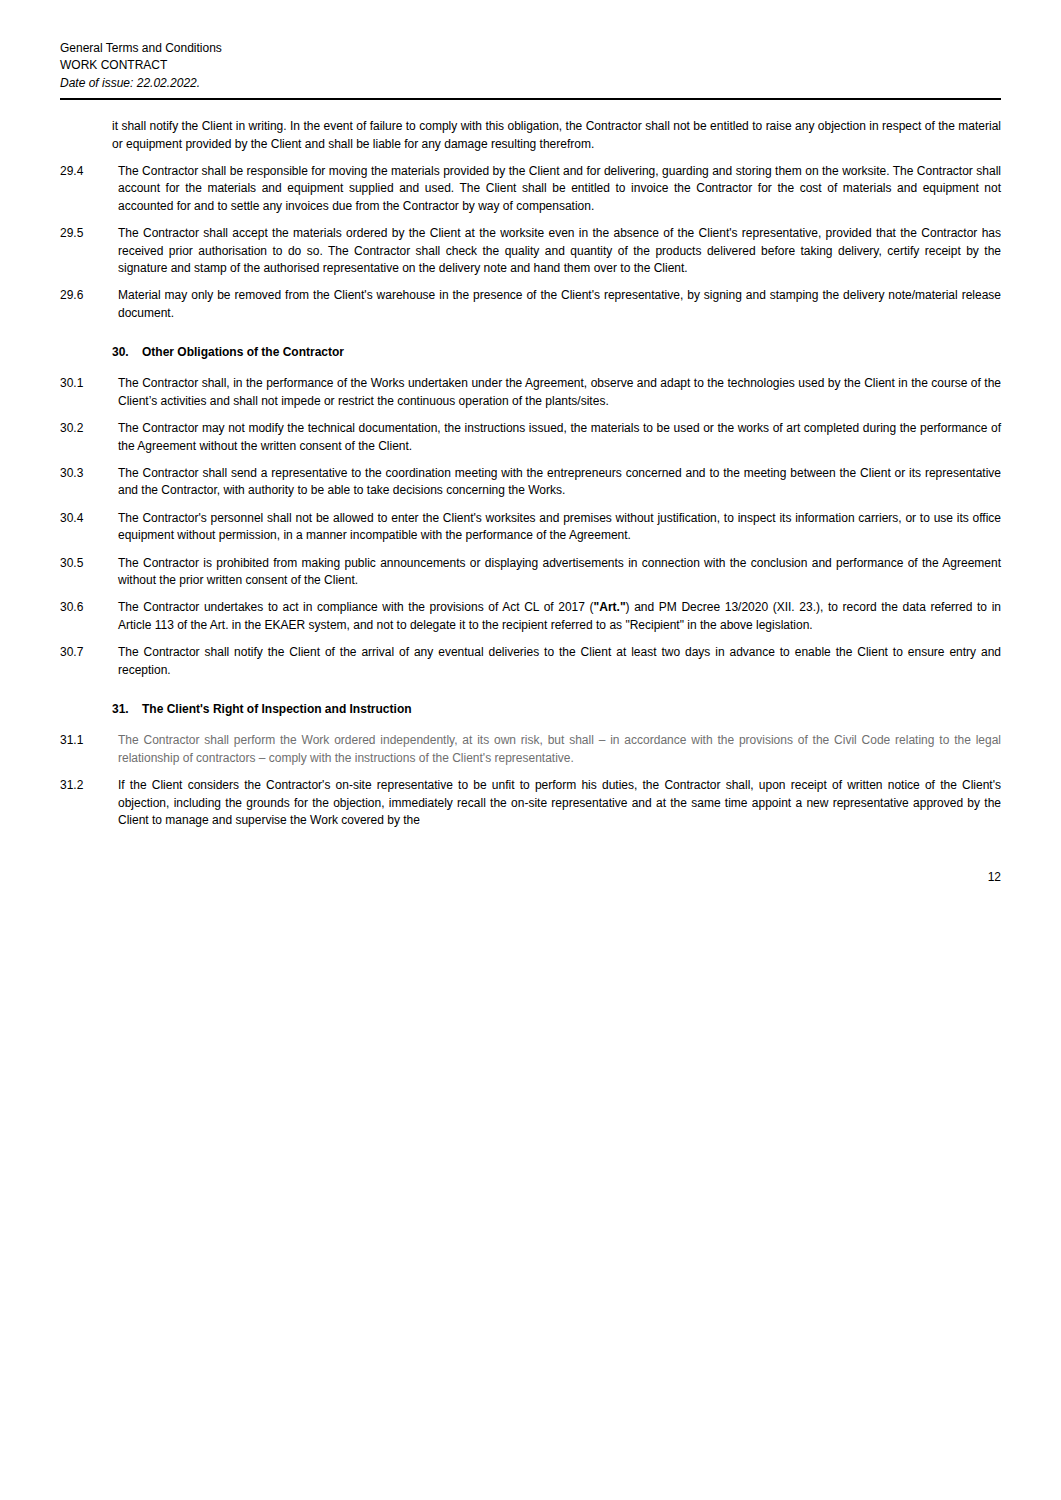General Terms and Conditions
WORK CONTRACT
Date of issue: 22.02.2022.
it shall notify the Client in writing. In the event of failure to comply with this obligation, the Contractor shall not be entitled to raise any objection in respect of the material or equipment provided by the Client and shall be liable for any damage resulting therefrom.
29.4
The Contractor shall be responsible for moving the materials provided by the Client and for delivering, guarding and storing them on the worksite. The Contractor shall account for the materials and equipment supplied and used. The Client shall be entitled to invoice the Contractor for the cost of materials and equipment not accounted for and to settle any invoices due from the Contractor by way of compensation.
29.5
The Contractor shall accept the materials ordered by the Client at the worksite even in the absence of the Client's representative, provided that the Contractor has received prior authorisation to do so. The Contractor shall check the quality and quantity of the products delivered before taking delivery, certify receipt by the signature and stamp of the authorised representative on the delivery note and hand them over to the Client.
29.6
Material may only be removed from the Client's warehouse in the presence of the Client's representative, by signing and stamping the delivery note/material release document.
30. Other Obligations of the Contractor
30.1
The Contractor shall, in the performance of the Works undertaken under the Agreement, observe and adapt to the technologies used by the Client in the course of the Client’s activities and shall not impede or restrict the continuous operation of the plants/sites.
30.2
The Contractor may not modify the technical documentation, the instructions issued, the materials to be used or the works of art completed during the performance of the Agreement without the written consent of the Client.
30.3
The Contractor shall send a representative to the coordination meeting with the entrepreneurs concerned and to the meeting between the Client or its representative and the Contractor, with authority to be able to take decisions concerning the Works.
30.4
The Contractor's personnel shall not be allowed to enter the Client's worksites and premises without justification, to inspect its information carriers, or to use its office equipment without permission, in a manner incompatible with the performance of the Agreement.
30.5
The Contractor is prohibited from making public announcements or displaying advertisements in connection with the conclusion and performance of the Agreement without the prior written consent of the Client.
30.6
The Contractor undertakes to act in compliance with the provisions of Act CL of 2017 ("Art.") and PM Decree 13/2020 (XII. 23.), to record the data referred to in Article 113 of the Art. in the EKAER system, and not to delegate it to the recipient referred to as "Recipient" in the above legislation.
30.7
The Contractor shall notify the Client of the arrival of any eventual deliveries to the Client at least two days in advance to enable the Client to ensure entry and reception.
31. The Client's Right of Inspection and Instruction
31.1
The Contractor shall perform the Work ordered independently, at its own risk, but shall – in accordance with the provisions of the Civil Code relating to the legal relationship of contractors – comply with the instructions of the Client's representative.
31.2
If the Client considers the Contractor's on-site representative to be unfit to perform his duties, the Contractor shall, upon receipt of written notice of the Client's objection, including the grounds for the objection, immediately recall the on-site representative and at the same time appoint a new representative approved by the Client to manage and supervise the Work covered by the
12